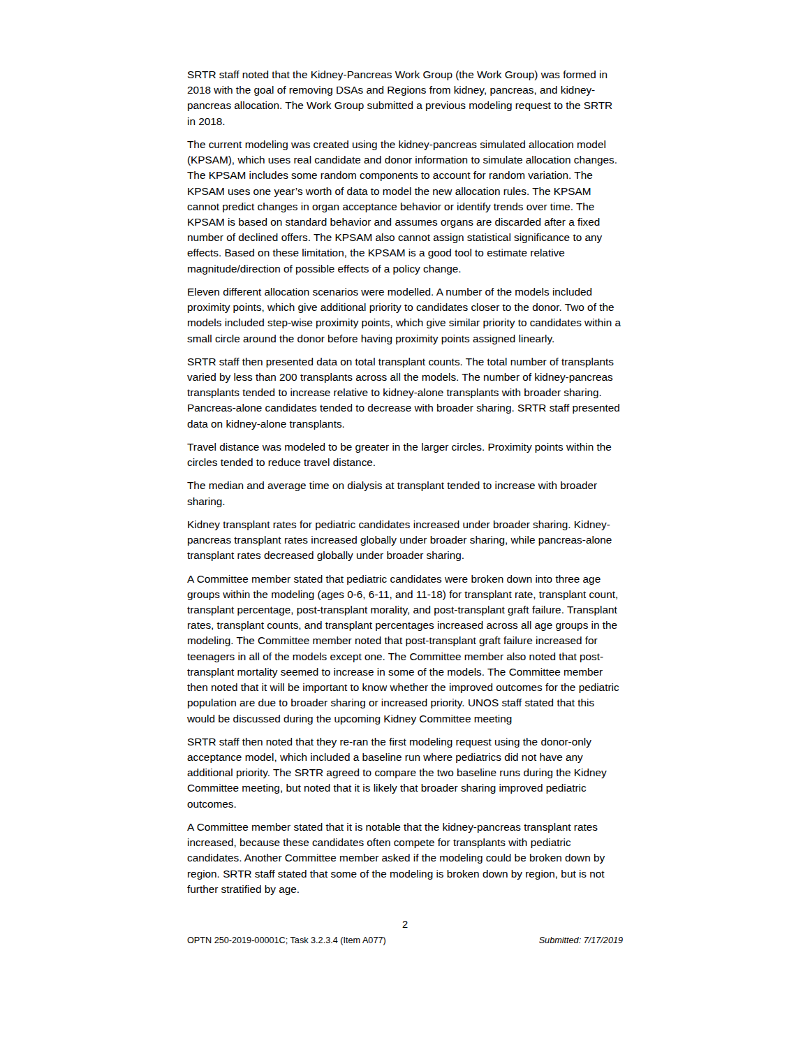SRTR staff noted that the Kidney-Pancreas Work Group (the Work Group) was formed in 2018 with the goal of removing DSAs and Regions from kidney, pancreas, and kidney-pancreas allocation. The Work Group submitted a previous modeling request to the SRTR in 2018.
The current modeling was created using the kidney-pancreas simulated allocation model (KPSAM), which uses real candidate and donor information to simulate allocation changes. The KPSAM includes some random components to account for random variation. The KPSAM uses one year’s worth of data to model the new allocation rules. The KPSAM cannot predict changes in organ acceptance behavior or identify trends over time. The KPSAM is based on standard behavior and assumes organs are discarded after a fixed number of declined offers. The KPSAM also cannot assign statistical significance to any effects. Based on these limitation, the KPSAM is a good tool to estimate relative magnitude/direction of possible effects of a policy change.
Eleven different allocation scenarios were modelled. A number of the models included proximity points, which give additional priority to candidates closer to the donor. Two of the models included step-wise proximity points, which give similar priority to candidates within a small circle around the donor before having proximity points assigned linearly.
SRTR staff then presented data on total transplant counts. The total number of transplants varied by less than 200 transplants across all the models. The number of kidney-pancreas transplants tended to increase relative to kidney-alone transplants with broader sharing. Pancreas-alone candidates tended to decrease with broader sharing. SRTR staff presented data on kidney-alone transplants.
Travel distance was modeled to be greater in the larger circles. Proximity points within the circles tended to reduce travel distance.
The median and average time on dialysis at transplant tended to increase with broader sharing.
Kidney transplant rates for pediatric candidates increased under broader sharing. Kidney-pancreas transplant rates increased globally under broader sharing, while pancreas-alone transplant rates decreased globally under broader sharing.
A Committee member stated that pediatric candidates were broken down into three age groups within the modeling (ages 0-6, 6-11, and 11-18) for transplant rate, transplant count, transplant percentage, post-transplant morality, and post-transplant graft failure. Transplant rates, transplant counts, and transplant percentages increased across all age groups in the modeling. The Committee member noted that post-transplant graft failure increased for teenagers in all of the models except one. The Committee member also noted that post-transplant mortality seemed to increase in some of the models. The Committee member then noted that it will be important to know whether the improved outcomes for the pediatric population are due to broader sharing or increased priority. UNOS staff stated that this would be discussed during the upcoming Kidney Committee meeting
SRTR staff then noted that they re-ran the first modeling request using the donor-only acceptance model, which included a baseline run where pediatrics did not have any additional priority. The SRTR agreed to compare the two baseline runs during the Kidney Committee meeting, but noted that it is likely that broader sharing improved pediatric outcomes.
A Committee member stated that it is notable that the kidney-pancreas transplant rates increased, because these candidates often compete for transplants with pediatric candidates. Another Committee member asked if the modeling could be broken down by region. SRTR staff stated that some of the modeling is broken down by region, but is not further stratified by age.
2
OPTN 250-2019-00001C; Task 3.2.3.4 (Item A077) Submitted: 7/17/2019